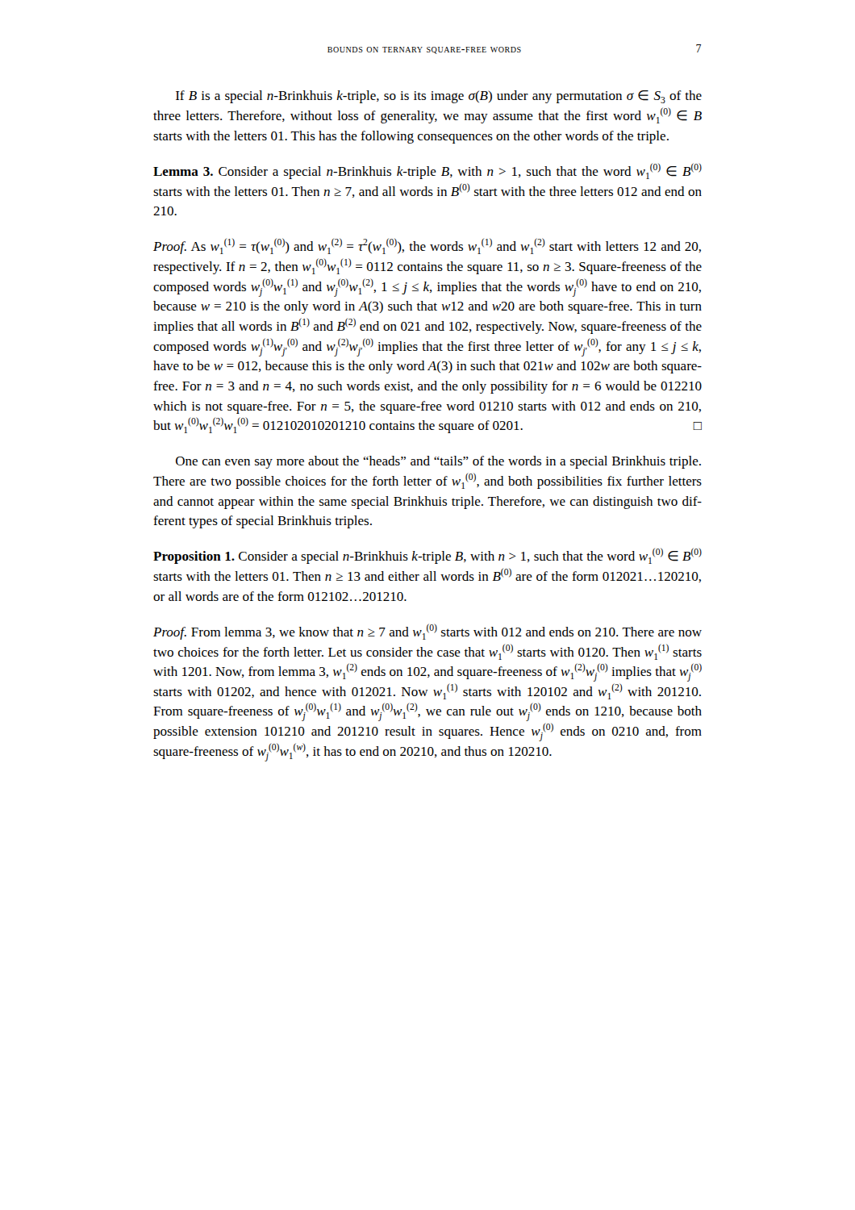bounds on ternary square-free words 7
If B is a special n-Brinkhuis k-triple, so is its image σ(B) under any permutation σ ∈ S3 of the three letters. Therefore, without loss of generality, we may assume that the first word w1(0) ∈ B starts with the letters 01. This has the following consequences on the other words of the triple.
Lemma 3. Consider a special n-Brinkhuis k-triple B, with n > 1, such that the word w1(0) ∈ B(0) starts with the letters 01. Then n ≥ 7, and all words in B(0) start with the three letters 012 and end on 210.
Proof. As w1(1) = τ(w1(0)) and w1(2) = τ2(w1(0)), the words w1(1) and w1(2) start with letters 12 and 20, respectively. If n = 2, then w1(0)w1(1) = 0112 contains the square 11, so n ≥ 3. Square-freeness of the composed words wj(0)w1(1) and wj(0)w1(2), 1 ≤ j ≤ k, implies that the words wj(0) have to end on 210, because w = 210 is the only word in A(3) such that w12 and w20 are both square-free. This in turn implies that all words in B(1) and B(2) end on 021 and 102, respectively. Now, square-freeness of the composed words wj(1)wj′(0) and wj(2)wj′(0) implies that the first three letter of wj′(0), for any 1 ≤ j ≤ k, have to be w = 012, because this is the only word A(3) in such that 021w and 102w are both square-free. For n = 3 and n = 4, no such words exist, and the only possibility for n = 6 would be 012210 which is not square-free. For n = 5, the square-free word 01210 starts with 012 and ends on 210, but w1(0)w1(2)w1(0) = 012102010201210 contains the square of 0201. □
One can even say more about the “heads” and “tails” of the words in a special Brinkhuis triple. There are two possible choices for the forth letter of w1(0), and both possibilities fix further letters and cannot appear within the same special Brinkhuis triple. Therefore, we can distinguish two different types of special Brinkhuis triples.
Proposition 1. Consider a special n-Brinkhuis k-triple B, with n > 1, such that the word w1(0) ∈ B(0) starts with the letters 01. Then n ≥ 13 and either all words in B(0) are of the form 012021…120210, or all words are of the form 012102…201210.
Proof. From lemma 3, we know that n ≥ 7 and w1(0) starts with 012 and ends on 210. There are now two choices for the forth letter. Let us consider the case that w1(0) starts with 0120. Then w1(1) starts with 1201. Now, from lemma 3, w1(2) ends on 102, and square-freeness of w1(2)wj(0) implies that wj(0) starts with 01202, and hence with 012021. Now w1(1) starts with 120102 and w1(2) with 201210. From square-freeness of wj(0)w1(1) and wj(0)w1(2), we can rule out wj(0) ends on 1210, because both possible extension 101210 and 201210 result in squares. Hence wj(0) ends on 0210 and, from square-freeness of wj(0)w1(w), it has to end on 20210, and thus on 120210.